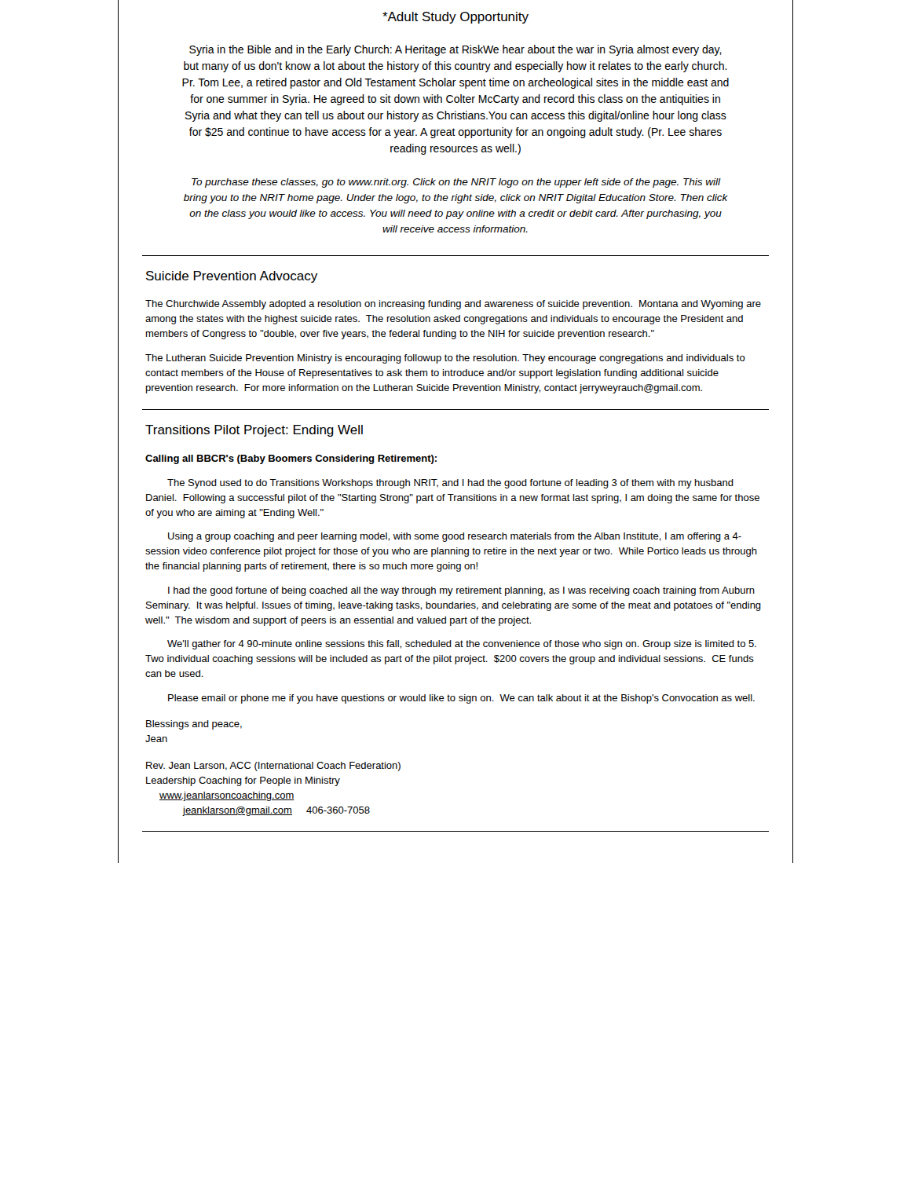*Adult Study Opportunity
Syria in the Bible and in the Early Church: A Heritage at RiskWe hear about the war in Syria almost every day, but many of us don't know a lot about the history of this country and especially how it relates to the early church. Pr. Tom Lee, a retired pastor and Old Testament Scholar spent time on archeological sites in the middle east and for one summer in Syria. He agreed to sit down with Colter McCarty and record this class on the antiquities in Syria and what they can tell us about our history as Christians.You can access this digital/online hour long class for $25 and continue to have access for a year. A great opportunity for an ongoing adult study. (Pr. Lee shares reading resources as well.)
To purchase these classes, go to www.nrit.org. Click on the NRIT logo on the upper left side of the page. This will bring you to the NRIT home page. Under the logo, to the right side, click on NRIT Digital Education Store. Then click on the class you would like to access. You will need to pay online with a credit or debit card. After purchasing, you will receive access information.
Suicide Prevention Advocacy
The Churchwide Assembly adopted a resolution on increasing funding and awareness of suicide prevention. Montana and Wyoming are among the states with the highest suicide rates. The resolution asked congregations and individuals to encourage the President and members of Congress to "double, over five years, the federal funding to the NIH for suicide prevention research."
The Lutheran Suicide Prevention Ministry is encouraging followup to the resolution. They encourage congregations and individuals to contact members of the House of Representatives to ask them to introduce and/or support legislation funding additional suicide prevention research. For more information on the Lutheran Suicide Prevention Ministry, contact jerryweyrauch@gmail.com.
Transitions Pilot Project: Ending Well
Calling all BBCR's (Baby Boomers Considering Retirement):
The Synod used to do Transitions Workshops through NRIT, and I had the good fortune of leading 3 of them with my husband Daniel. Following a successful pilot of the "Starting Strong" part of Transitions in a new format last spring, I am doing the same for those of you who are aiming at "Ending Well."
Using a group coaching and peer learning model, with some good research materials from the Alban Institute, I am offering a 4-session video conference pilot project for those of you who are planning to retire in the next year or two. While Portico leads us through the financial planning parts of retirement, there is so much more going on!
I had the good fortune of being coached all the way through my retirement planning, as I was receiving coach training from Auburn Seminary. It was helpful. Issues of timing, leave-taking tasks, boundaries, and celebrating are some of the meat and potatoes of "ending well." The wisdom and support of peers is an essential and valued part of the project.
We'll gather for 4 90-minute online sessions this fall, scheduled at the convenience of those who sign on. Group size is limited to 5. Two individual coaching sessions will be included as part of the pilot project. $200 covers the group and individual sessions. CE funds can be used.
Please email or phone me if you have questions or would like to sign on. We can talk about it at the Bishop's Convocation as well.
Blessings and peace,
Jean
Rev. Jean Larson, ACC (International Coach Federation)
Leadership Coaching for People in Ministry
www.jeanlarsoncoaching.com
jeanklarson@gmail.com 406-360-7058